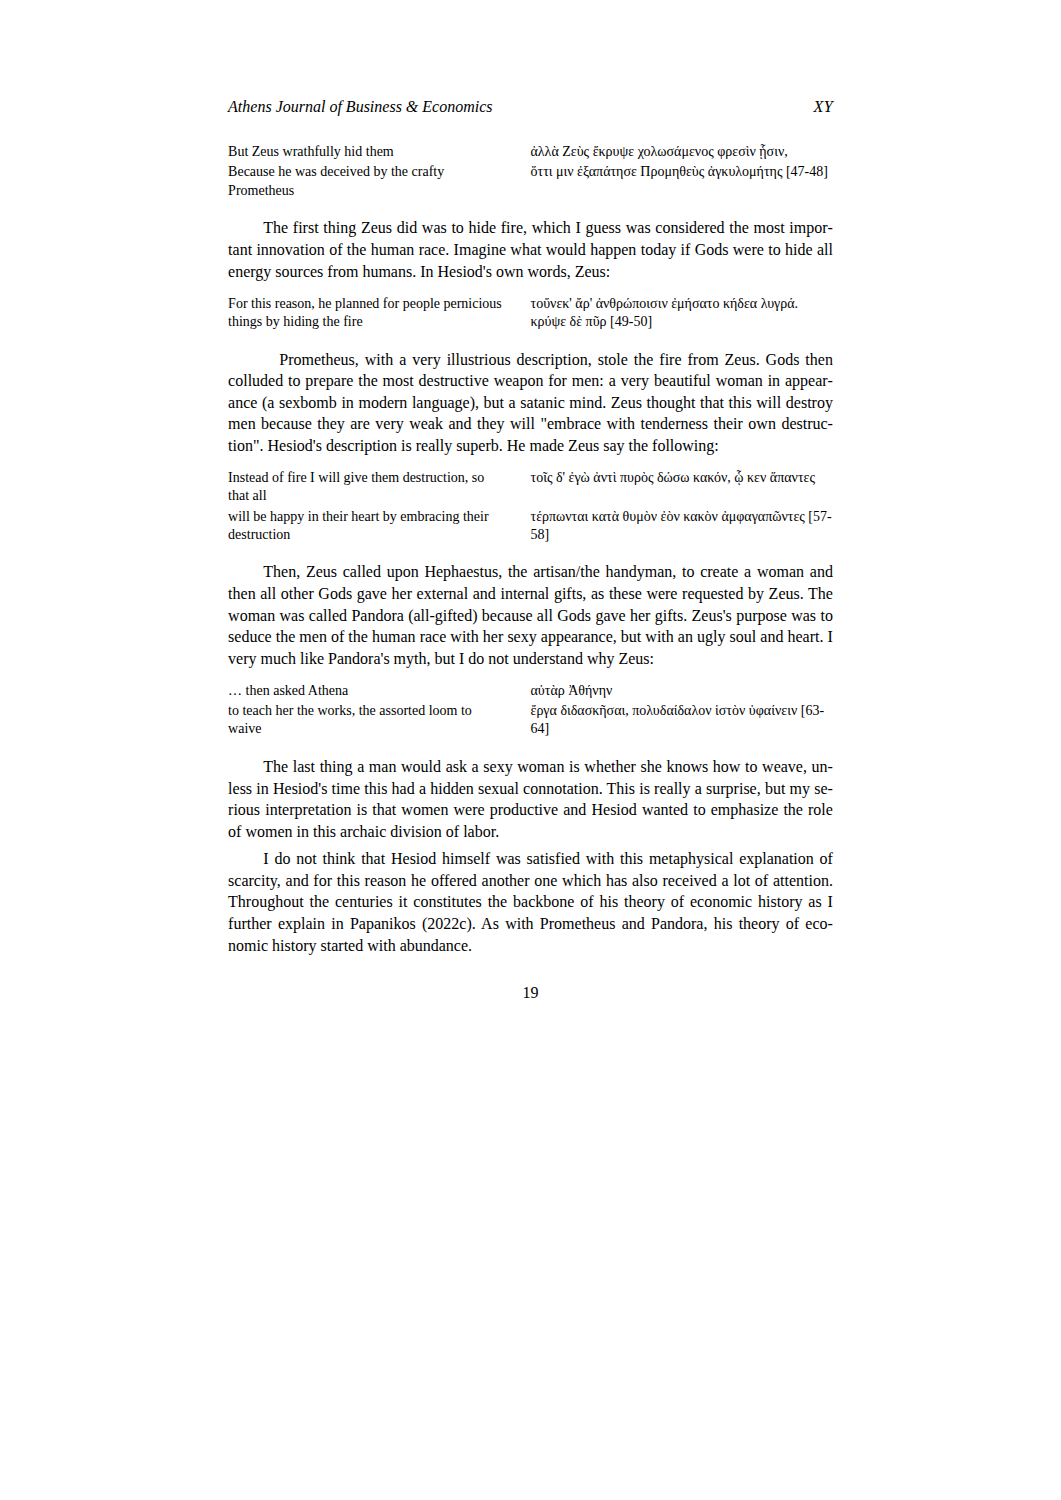Athens Journal of Business & Economics XY
But Zeus wrathfully hid them
ἀλλὰ Ζεὺς ἔκρυψε χολωσάμενος φρεσὶν ᾗσιν,
Because he was deceived by the crafty Prometheus
ὅττι μιν ἐξαπάτησε Προμηθεὺς ἀγκυλομήτης [47-48]
The first thing Zeus did was to hide fire, which I guess was considered the most important innovation of the human race. Imagine what would happen today if Gods were to hide all energy sources from humans. In Hesiod's own words, Zeus:
For this reason, he planned for people pernicious things by hiding the fire
τοὔνεκ' ἄρ' ἀνθρώποισιν ἐμήσατο κήδεα λυγρά. κρύψε δὲ πῦρ [49-50]
Prometheus, with a very illustrious description, stole the fire from Zeus. Gods then colluded to prepare the most destructive weapon for men: a very beautiful woman in appearance (a sexbomb in modern language), but a satanic mind. Zeus thought that this will destroy men because they are very weak and they will "embrace with tenderness their own destruction". Hesiod's description is really superb. He made Zeus say the following:
Instead of fire I will give them destruction, so that all
τοῖς δ' ἐγὼ ἀντὶ πυρὸς δώσω κακόν, ᾧ κεν ἅπαντες
will be happy in their heart by embracing their destruction
τέρπωνται κατὰ θυμὸν ἐὸν κακὸν ἀμφαγαπῶντες [57-58]
Then, Zeus called upon Hephaestus, the artisan/the handyman, to create a woman and then all other Gods gave her external and internal gifts, as these were requested by Zeus. The woman was called Pandora (all-gifted) because all Gods gave her gifts. Zeus's purpose was to seduce the men of the human race with her sexy appearance, but with an ugly soul and heart. I very much like Pandora's myth, but I do not understand why Zeus:
… then asked Athena
αὐτὰρ Ἀθήνην
to teach her the works, the assorted loom to waive
ἔργα διδασκῆσαι, πολυδαίδαλον ἱστὸν ὑφαίνειν [63-64]
The last thing a man would ask a sexy woman is whether she knows how to weave, unless in Hesiod's time this had a hidden sexual connotation. This is really a surprise, but my serious interpretation is that women were productive and Hesiod wanted to emphasize the role of women in this archaic division of labor.
I do not think that Hesiod himself was satisfied with this metaphysical explanation of scarcity, and for this reason he offered another one which has also received a lot of attention. Throughout the centuries it constitutes the backbone of his theory of economic history as I further explain in Papanikos (2022c). As with Prometheus and Pandora, his theory of economic history started with abundance.
19